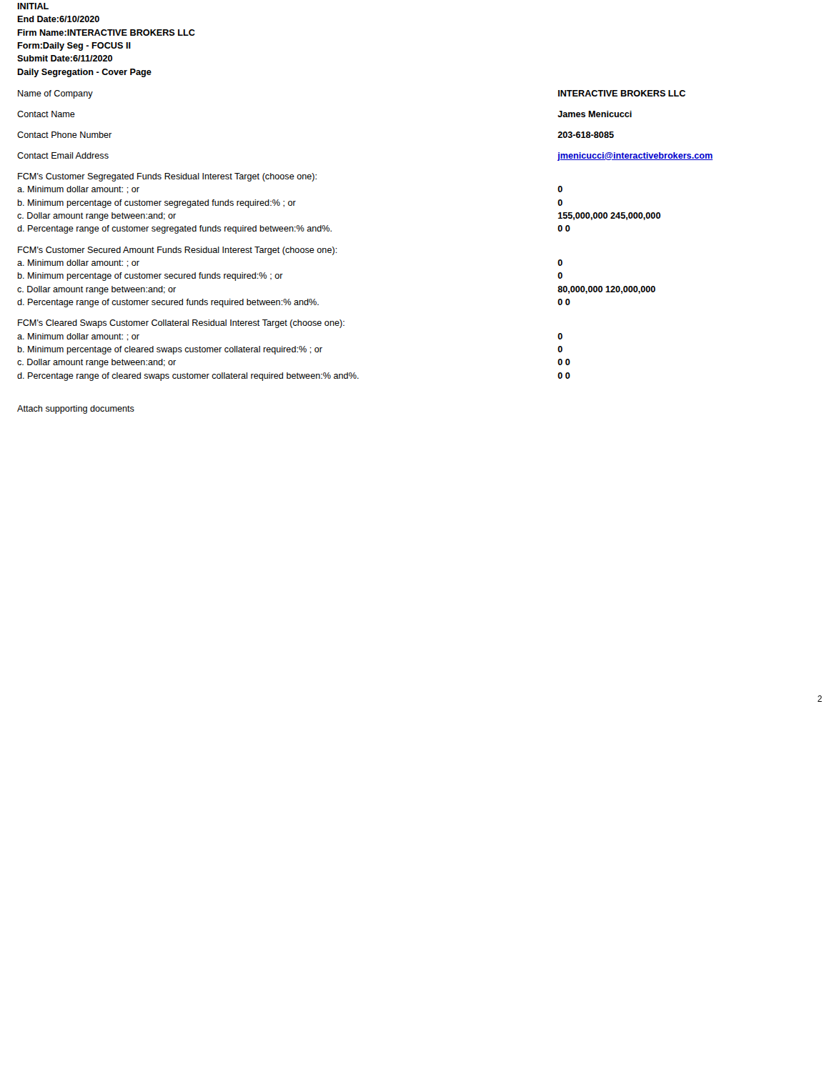INITIAL
End Date:6/10/2020
Firm Name:INTERACTIVE BROKERS LLC
Form:Daily Seg - FOCUS II
Submit Date:6/11/2020
Daily Segregation - Cover Page
| Name of Company | INTERACTIVE BROKERS LLC |
| Contact Name | James Menicucci |
| Contact Phone Number | 203-618-8085 |
| Contact Email Address | jmenicucci@interactivebrokers.com |
| FCM's Customer Segregated Funds Residual Interest Target (choose one): |
| a. Minimum dollar amount: ; or | 0 |
| b. Minimum percentage of customer segregated funds required:% ; or | 0 |
| c. Dollar amount range between:and; or | 155,000,000 245,000,000 |
| d. Percentage range of customer segregated funds required between:% and%. | 0 0 |
| FCM's Customer Secured Amount Funds Residual Interest Target (choose one): |
| a. Minimum dollar amount: ; or | 0 |
| b. Minimum percentage of customer secured funds required:% ; or | 0 |
| c. Dollar amount range between:and; or | 80,000,000 120,000,000 |
| d. Percentage range of customer secured funds required between:% and%. | 0 0 |
| FCM's Cleared Swaps Customer Collateral Residual Interest Target (choose one): |
| a. Minimum dollar amount: ; or | 0 |
| b. Minimum percentage of cleared swaps customer collateral required:% ; or | 0 |
| c. Dollar amount range between:and; or | 0 0 |
| d. Percentage range of cleared swaps customer collateral required between:% and%. | 0 0 |
Attach supporting documents
2